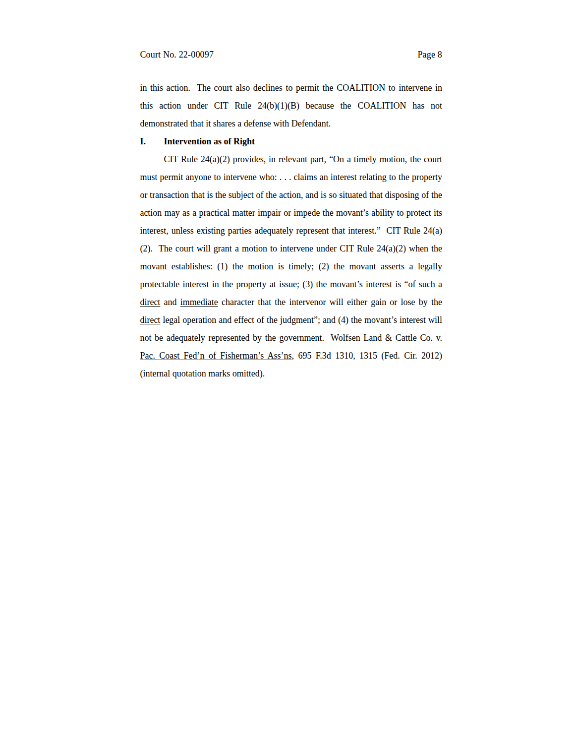Court No. 22-00097
Page 8
in this action. The court also declines to permit the COALITION to intervene in this action under CIT Rule 24(b)(1)(B) because the COALITION has not demonstrated that it shares a defense with Defendant.
I.
Intervention as of Right
CIT Rule 24(a)(2) provides, in relevant part, “On a timely motion, the court must permit anyone to intervene who: . . . claims an interest relating to the property or transaction that is the subject of the action, and is so situated that disposing of the action may as a practical matter impair or impede the movant’s ability to protect its interest, unless existing parties adequately represent that interest.” CIT Rule 24(a)(2). The court will grant a motion to intervene under CIT Rule 24(a)(2) when the movant establishes: (1) the motion is timely; (2) the movant asserts a legally protectable interest in the property at issue; (3) the movant’s interest is “of such a direct and immediate character that the intervenor will either gain or lose by the direct legal operation and effect of the judgment”; and (4) the movant’s interest will not be adequately represented by the government. Wolfsen Land & Cattle Co. v. Pac. Coast Fed’n of Fisherman’s Ass’ns, 695 F.3d 1310, 1315 (Fed. Cir. 2012) (internal quotation marks omitted).